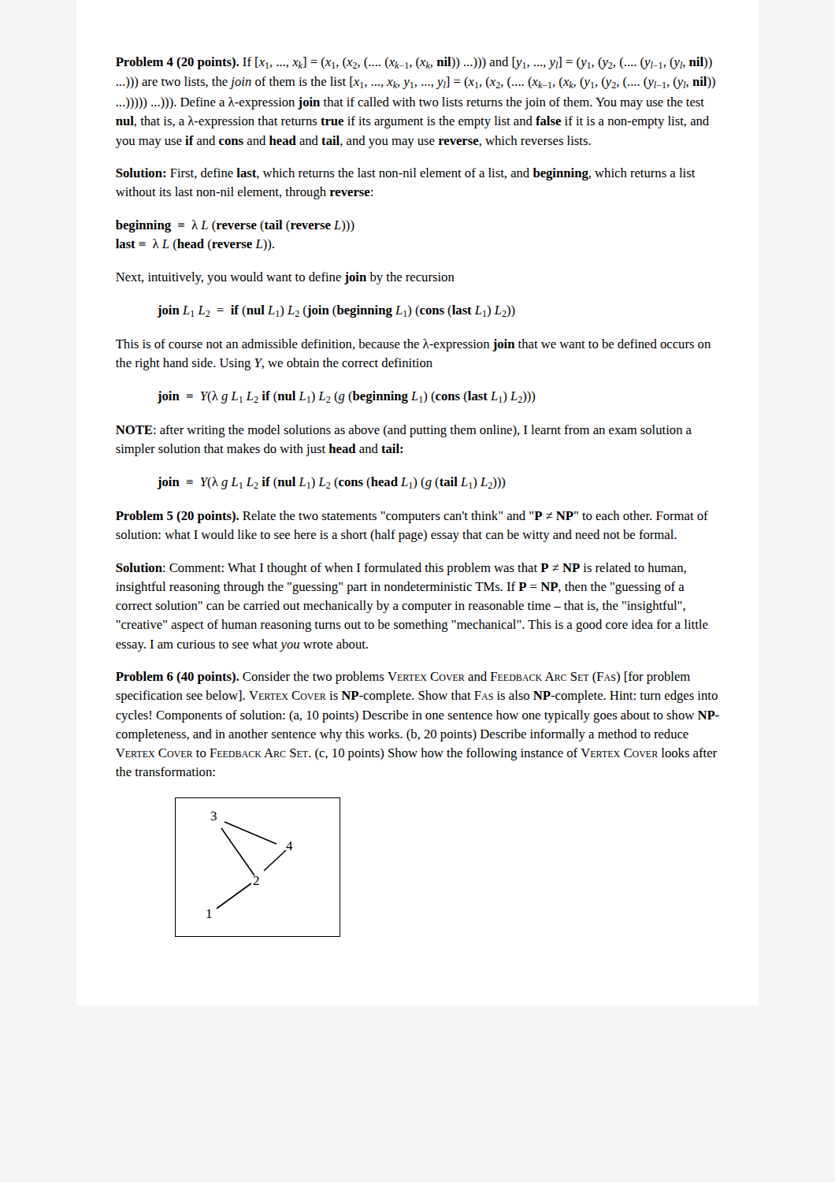Problem 4 (20 points). If [x1, ..., xk] = (x1, (x2, (.... (xk−1, (xk, nil)) ...))) and [y1, ..., yl] = (y1, (y2, (.... (yl−1, (yl, nil)) ...))) are two lists, the join of them is the list [x1, ..., xk, y1, ..., yl] = (x1, (x2, (.... (xk−1, (xk, (y1, (y2, (.... (yl−1, (yl, nil)) ...))))) ...))). Define a λ-expression join that if called with two lists returns the join of them. You may use the test nul, that is, a λ-expression that returns true if its argument is the empty list and false if it is a non-empty list, and you may use if and cons and head and tail, and you may use reverse, which reverses lists.
Solution: First, define last, which returns the last non-nil element of a list, and beginning, which returns a list without its last non-nil element, through reverse:
beginning ≡ λ L (reverse (tail (reverse L)))
last ≡ λ L (head (reverse L)).
Next, intuitively, you would want to define join by the recursion
join L1 L2 = if (nul L1) L2 (join (beginning L1) (cons (last L1) L2))
This is of course not an admissible definition, because the λ-expression join that we want to be defined occurs on the right hand side. Using Y, we obtain the correct definition
join ≡ Y(λ g L1 L2 if (nul L1) L2 (g (beginning L1) (cons (last L1) L2)))
NOTE: after writing the model solutions as above (and putting them online), I learnt from an exam solution a simpler solution that makes do with just head and tail:
join ≡ Y(λ g L1 L2 if (nul L1) L2 (cons (head L1) (g (tail L1) L2)))
Problem 5 (20 points). Relate the two statements "computers can't think" and "P ≠ NP" to each other. Format of solution: what I would like to see here is a short (half page) essay that can be witty and need not be formal.
Solution: Comment: What I thought of when I formulated this problem was that P ≠ NP is related to human, insightful reasoning through the "guessing" part in nondeterministic TMs. If P = NP, then the "guessing of a correct solution" can be carried out mechanically by a computer in reasonable time – that is, the "insightful", "creative" aspect of human reasoning turns out to be something "mechanical". This is a good core idea for a little essay. I am curious to see what you wrote about.
Problem 6 (40 points). Consider the two problems Vertex Cover and Feedback Arc Set (Fas) [for problem specification see below]. Vertex Cover is NP-complete. Show that Fas is also NP-complete. Hint: turn edges into cycles! Components of solution: (a, 10 points) Describe in one sentence how one typically goes about to show NP-completeness, and in another sentence why this works. (b, 20 points) Describe informally a method to reduce Vertex Cover to Feedback Arc Set. (c, 10 points) Show how the following instance of Vertex Cover looks after the transformation:
3 4 2 1